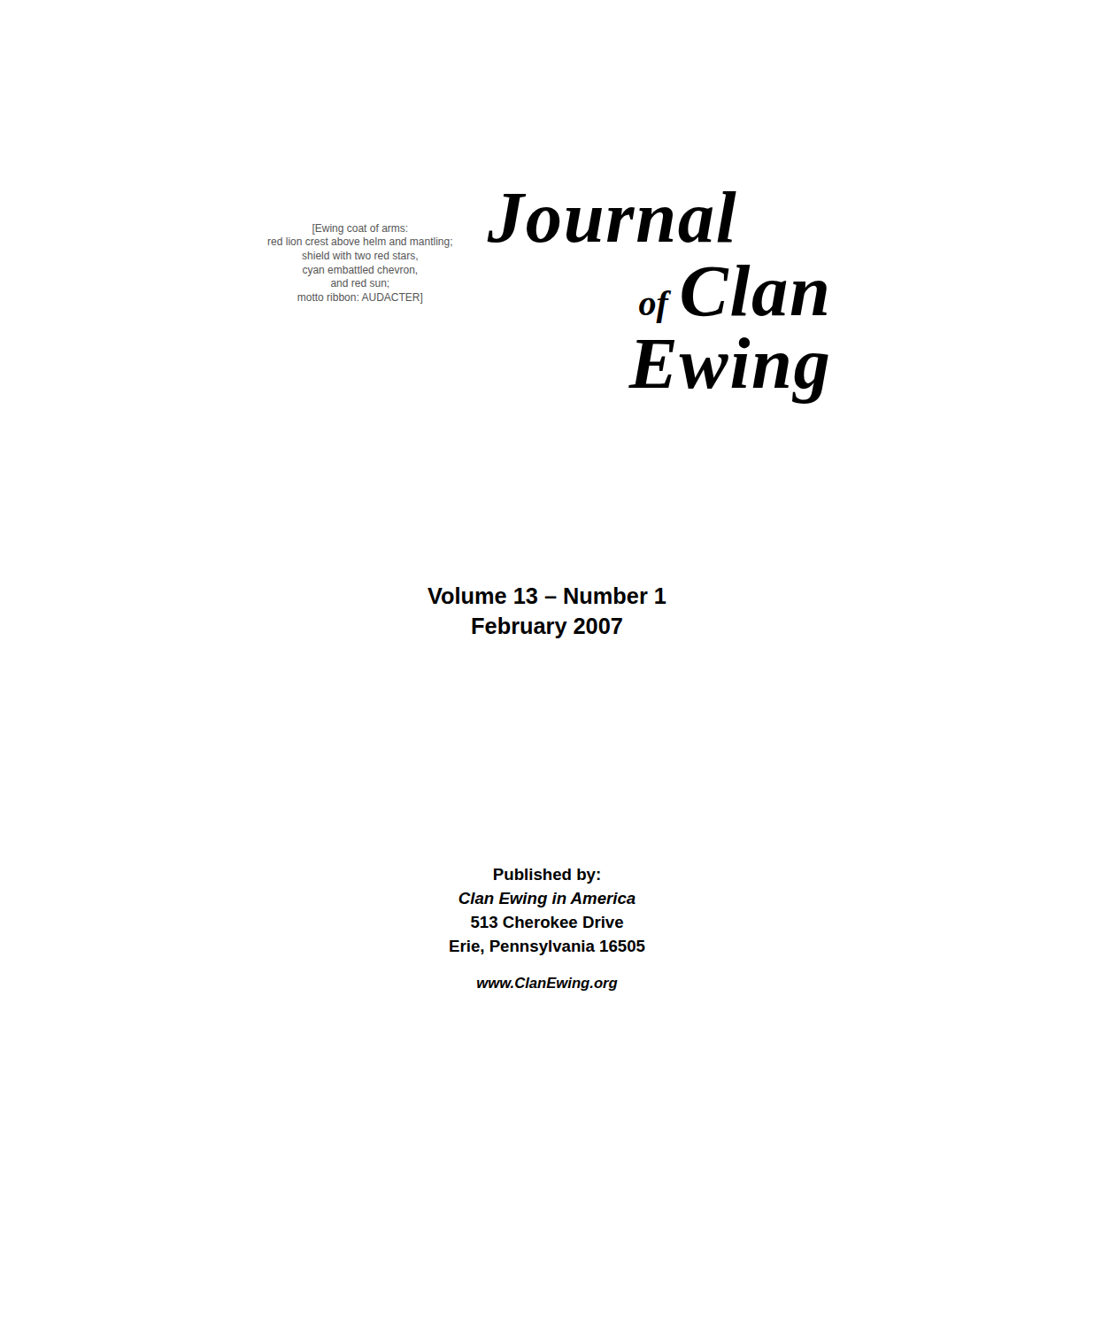[Ewing coat of arms:
red lion crest above helm and mantling;
shield with two red stars,
cyan embattled chevron,
and red sun;
motto ribbon: AUDACTER]
Journal of Clan Ewing
Volume 13 – Number 1
February 2007
Published by:
Clan Ewing in America
513 Cherokee Drive
Erie, Pennsylvania 16505
www.ClanEwing.org